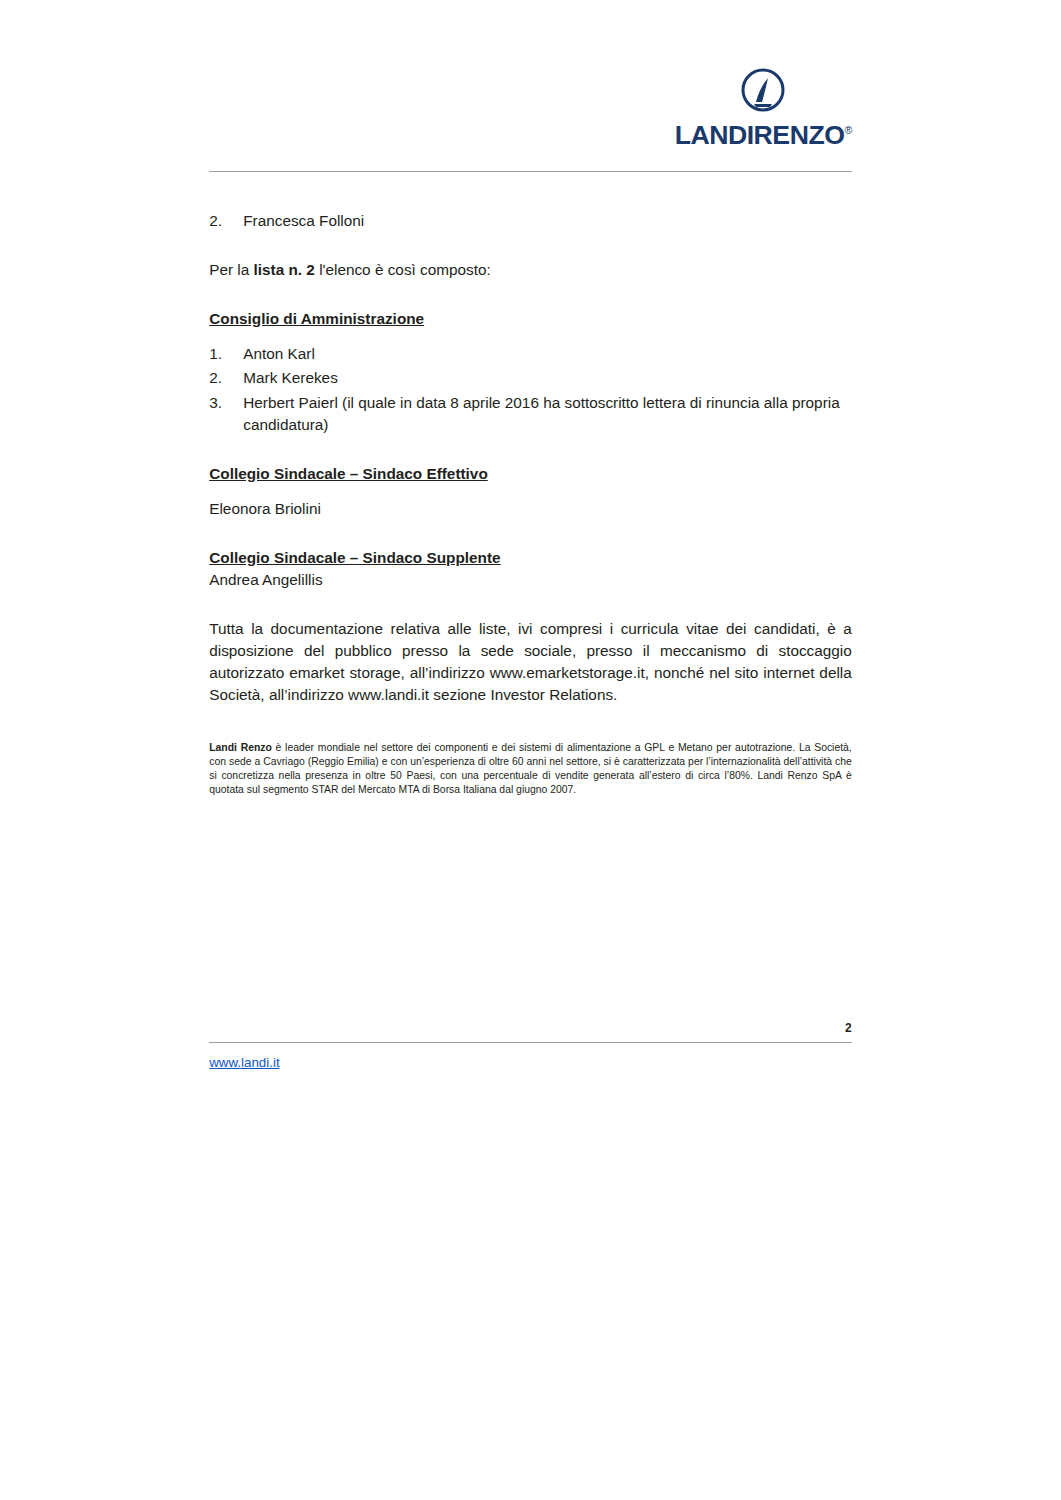LANDIRENZO®
2. Francesca Folloni
Per la lista n. 2 l'elenco è così composto:
Consiglio di Amministrazione
1. Anton Karl
2. Mark Kerekes
3. Herbert Paierl (il quale in data 8 aprile 2016 ha sottoscritto lettera di rinuncia alla propria candidatura)
Collegio Sindacale – Sindaco Effettivo
Eleonora Briolini
Collegio Sindacale – Sindaco Supplente
Andrea Angelillis
Tutta la documentazione relativa alle liste, ivi compresi i curricula vitae dei candidati, è a disposizione del pubblico presso la sede sociale, presso il meccanismo di stoccaggio autorizzato emarket storage, all’indirizzo www.emarketstorage.it, nonché nel sito internet della Società, all’indirizzo www.landi.it sezione Investor Relations.
Landi Renzo è leader mondiale nel settore dei componenti e dei sistemi di alimentazione a GPL e Metano per autotrazione. La Società, con sede a Cavriago (Reggio Emilia) e con un’esperienza di oltre 60 anni nel settore, si è caratterizzata per l’internazionalità dell’attività che si concretizza nella presenza in oltre 50 Paesi, con una percentuale di vendite generata all’estero di circa l’80%. Landi Renzo SpA è quotata sul segmento STAR del Mercato MTA di Borsa Italiana dal giugno 2007.
2
www.landi.it